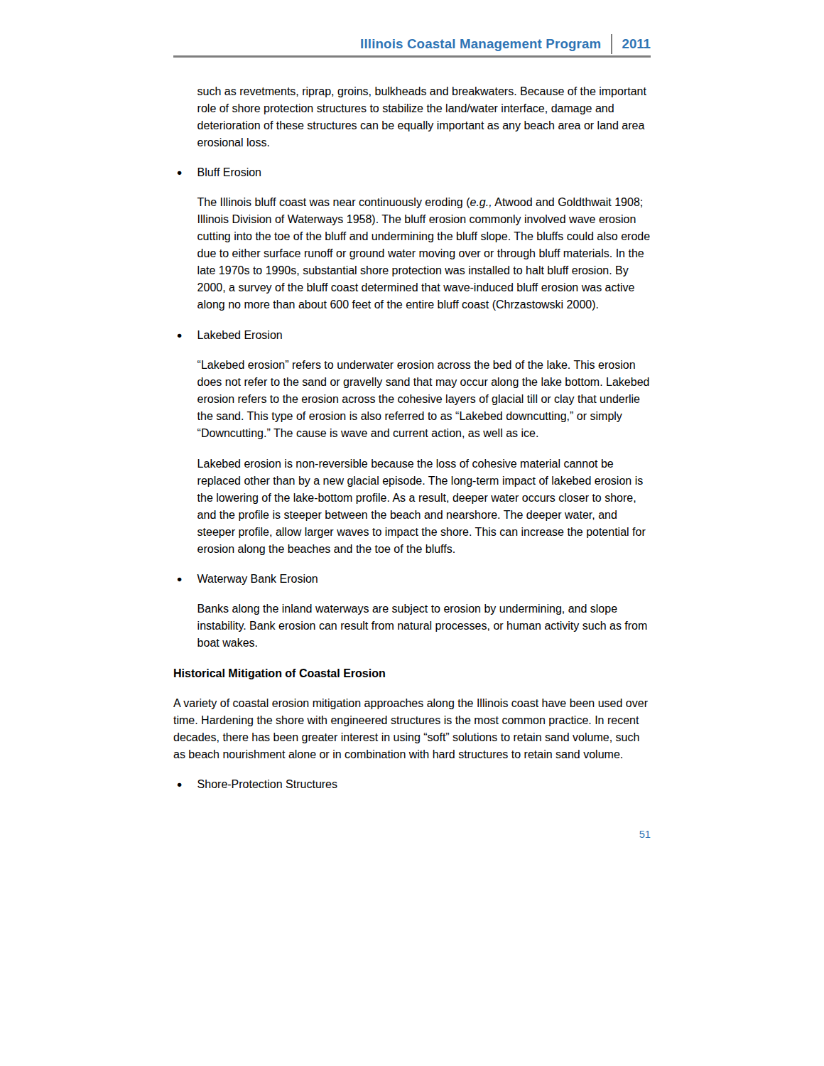Illinois Coastal Management Program 2011
such as revetments, riprap, groins, bulkheads and breakwaters. Because of the important role of shore protection structures to stabilize the land/water interface, damage and deterioration of these structures can be equally important as any beach area or land area erosional loss.
Bluff Erosion
The Illinois bluff coast was near continuously eroding (e.g., Atwood and Goldthwait 1908; Illinois Division of Waterways 1958). The bluff erosion commonly involved wave erosion cutting into the toe of the bluff and undermining the bluff slope. The bluffs could also erode due to either surface runoff or ground water moving over or through bluff materials. In the late 1970s to 1990s, substantial shore protection was installed to halt bluff erosion. By 2000, a survey of the bluff coast determined that wave-induced bluff erosion was active along no more than about 600 feet of the entire bluff coast (Chrzastowski 2000).
Lakebed Erosion
“Lakebed erosion” refers to underwater erosion across the bed of the lake. This erosion does not refer to the sand or gravelly sand that may occur along the lake bottom. Lakebed erosion refers to the erosion across the cohesive layers of glacial till or clay that underlie the sand. This type of erosion is also referred to as “Lakebed downcutting,” or simply “Downcutting.” The cause is wave and current action, as well as ice.
Lakebed erosion is non-reversible because the loss of cohesive material cannot be replaced other than by a new glacial episode. The long-term impact of lakebed erosion is the lowering of the lake-bottom profile. As a result, deeper water occurs closer to shore, and the profile is steeper between the beach and nearshore. The deeper water, and steeper profile, allow larger waves to impact the shore. This can increase the potential for erosion along the beaches and the toe of the bluffs.
Waterway Bank Erosion
Banks along the inland waterways are subject to erosion by undermining, and slope instability. Bank erosion can result from natural processes, or human activity such as from boat wakes.
Historical Mitigation of Coastal Erosion
A variety of coastal erosion mitigation approaches along the Illinois coast have been used over time. Hardening the shore with engineered structures is the most common practice. In recent decades, there has been greater interest in using “soft” solutions to retain sand volume, such as beach nourishment alone or in combination with hard structures to retain sand volume.
Shore-Protection Structures
51